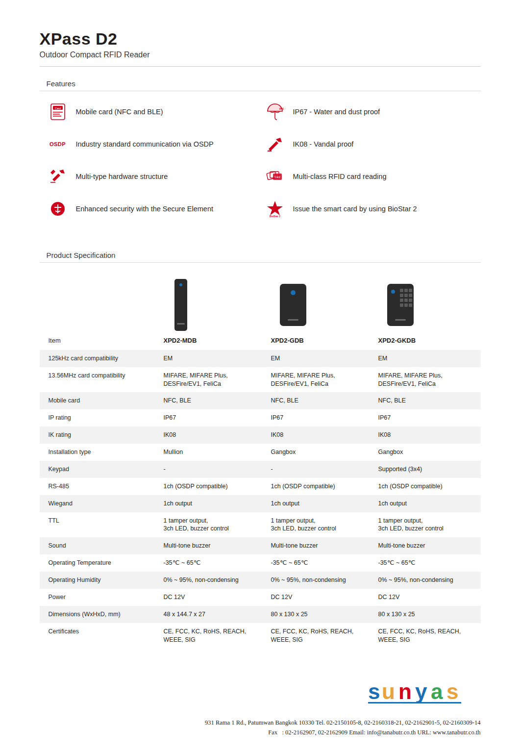XPass D2
Outdoor Compact RFID Reader
Features
Card
Mobile card (NFC and BLE)
IP67
IP67 - Water and dust proof
OSDP
Industry standard communication via OSDP
IK08 - Vandal proof
Multi-type hardware structure
Card
Multi-class RFID card reading
Enhanced security with the Secure Element
BioStar 2
Issue the smart card by using BioStar 2
Product Specification
| Item | XPD2-MDB | XPD2-GDB | XPD2-GKDB |
| --- | --- | --- | --- |
| 125kHz card compatibility | EM | EM | EM |
| 13.56MHz card compatibility | MIFARE, MIFARE Plus, DESFire/EV1, FeliCa | MIFARE, MIFARE Plus, DESFire/EV1, FeliCa | MIFARE, MIFARE Plus, DESFire/EV1, FeliCa |
| Mobile card | NFC, BLE | NFC, BLE | NFC, BLE |
| IP rating | IP67 | IP67 | IP67 |
| IK rating | IK08 | IK08 | IK08 |
| Installation type | Mullion | Gangbox | Gangbox |
| Keypad | - | - | Supported (3x4) |
| RS-485 | 1ch (OSDP compatible) | 1ch (OSDP compatible) | 1ch (OSDP compatible) |
| Wiegand | 1ch output | 1ch output | 1ch output |
| TTL | 1 tamper output, 3ch LED, buzzer control | 1 tamper output, 3ch LED, buzzer control | 1 tamper output, 3ch LED, buzzer control |
| Sound | Multi-tone buzzer | Multi-tone buzzer | Multi-tone buzzer |
| Operating Temperature | -35℃ ~ 65℃ | -35℃ ~ 65℃ | -35℃ ~ 65℃ |
| Operating Humidity | 0% ~ 95%, non-condensing | 0% ~ 95%, non-condensing | 0% ~ 95%, non-condensing |
| Power | DC 12V | DC 12V | DC 12V |
| Dimensions (WxHxD, mm) | 48 x 144.7 x 27 | 80 x 130 x 25 | 80 x 130 x 25 |
| Certificates | CE, FCC, KC, RoHS, REACH, WEEE, SIG | CE, FCC, KC, RoHS, REACH, WEEE, SIG | CE, FCC, KC, RoHS, REACH, WEEE, SIG |
s u n y a s
931 Rama 1 Rd., Patumwan Bangkok 10330 Tel. 02-2150105-8, 02-2160318-21, 02-2162901-5, 02-2160309-14
Fax : 02-2162907, 02-2162909 Email: info@tanabutr.co.th URL: www.tanabutr.co.th